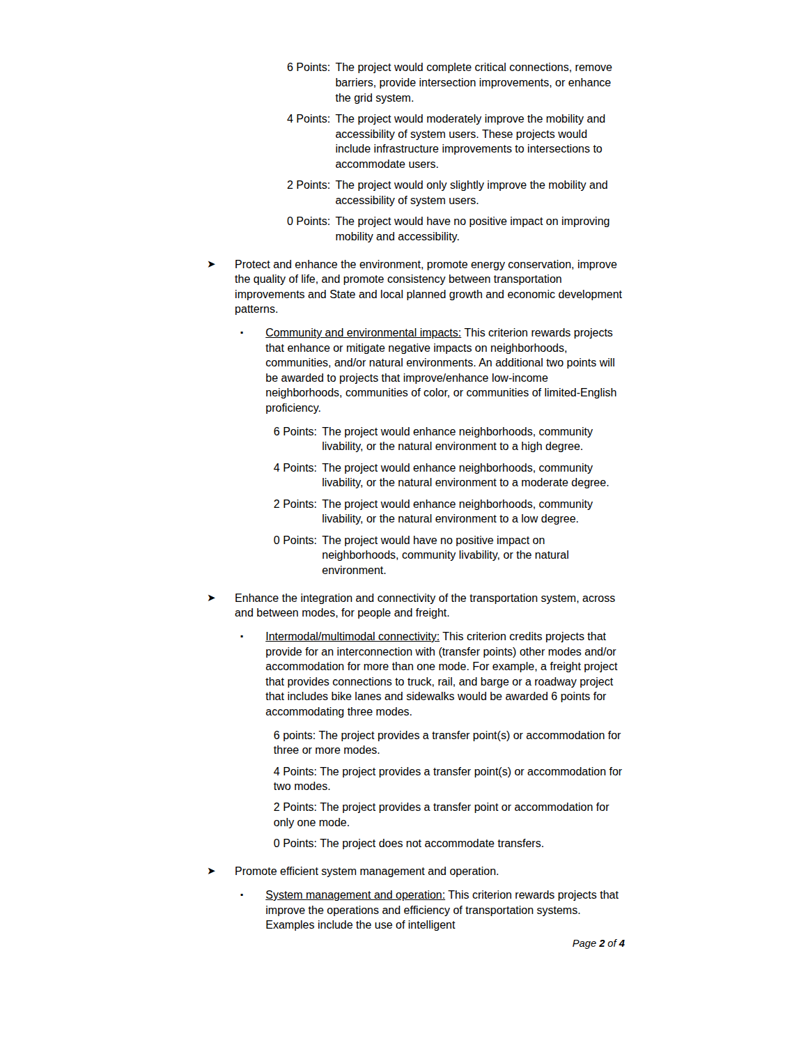6 Points: The project would complete critical connections, remove barriers, provide intersection improvements, or enhance the grid system.
4 Points: The project would moderately improve the mobility and accessibility of system users. These projects would include infrastructure improvements to intersections to accommodate users.
2 Points: The project would only slightly improve the mobility and accessibility of system users.
0 Points: The project would have no positive impact on improving mobility and accessibility.
➤ Protect and enhance the environment, promote energy conservation, improve the quality of life, and promote consistency between transportation improvements and State and local planned growth and economic development patterns.
▪ Community and environmental impacts: This criterion rewards projects that enhance or mitigate negative impacts on neighborhoods, communities, and/or natural environments. An additional two points will be awarded to projects that improve/enhance low-income neighborhoods, communities of color, or communities of limited-English proficiency.
6 Points: The project would enhance neighborhoods, community livability, or the natural environment to a high degree.
4 Points: The project would enhance neighborhoods, community livability, or the natural environment to a moderate degree.
2 Points: The project would enhance neighborhoods, community livability, or the natural environment to a low degree.
0 Points: The project would have no positive impact on neighborhoods, community livability, or the natural environment.
➤ Enhance the integration and connectivity of the transportation system, across and between modes, for people and freight.
▪ Intermodal/multimodal connectivity: This criterion credits projects that provide for an interconnection with (transfer points) other modes and/or accommodation for more than one mode. For example, a freight project that provides connections to truck, rail, and barge or a roadway project that includes bike lanes and sidewalks would be awarded 6 points for accommodating three modes.
6 points: The project provides a transfer point(s) or accommodation for three or more modes.
4 Points: The project provides a transfer point(s) or accommodation for two modes.
2 Points: The project provides a transfer point or accommodation for only one mode.
0 Points: The project does not accommodate transfers.
➤ Promote efficient system management and operation.
▪ System management and operation: This criterion rewards projects that improve the operations and efficiency of transportation systems. Examples include the use of intelligent
Page 2 of 4